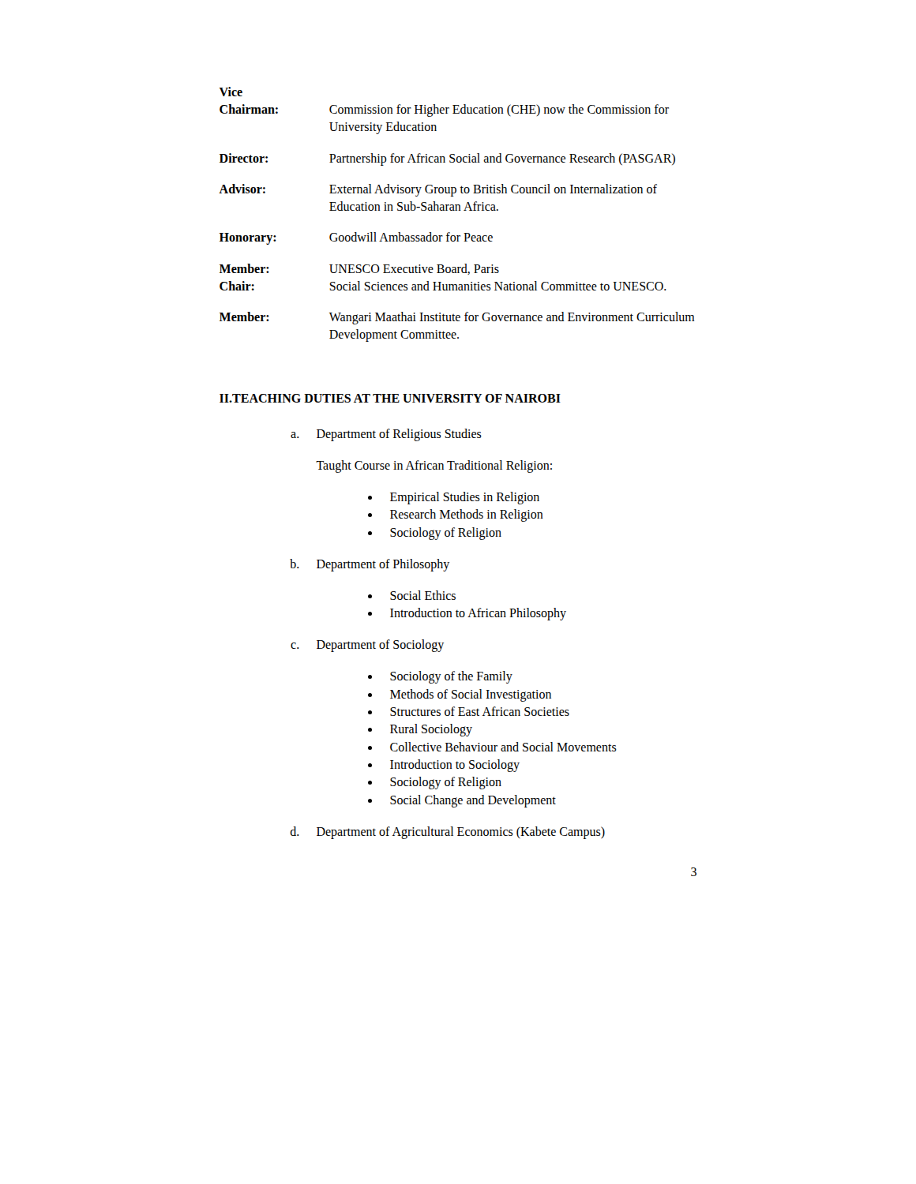| Vice | |
| Chairman: | Commission for Higher Education (CHE) now the Commission for University Education |
| Director: | Partnership for African Social and Governance Research (PASGAR) |
| Advisor: | External Advisory Group to British Council on Internalization of Education in Sub-Saharan Africa. |
| Honorary: | Goodwill Ambassador for Peace |
| Member: | UNESCO Executive Board, Paris |
| Chair: | Social Sciences and Humanities National Committee to UNESCO. |
| Member: | Wangari Maathai Institute for Governance and Environment Curriculum Development Committee. |
II.TEACHING DUTIES AT THE UNIVERSITY OF NAIROBI
Department of Religious Studies
Taught Course in African Traditional Religion:
Empirical Studies in Religion
Research Methods in Religion
Sociology of Religion
Department of Philosophy
Social Ethics
Introduction to African Philosophy
Department of Sociology
Sociology of the Family
Methods of Social Investigation
Structures of East African Societies
Rural Sociology
Collective Behaviour and Social Movements
Introduction to Sociology
Sociology of Religion
Social Change and Development
Department of Agricultural Economics (Kabete Campus)
3